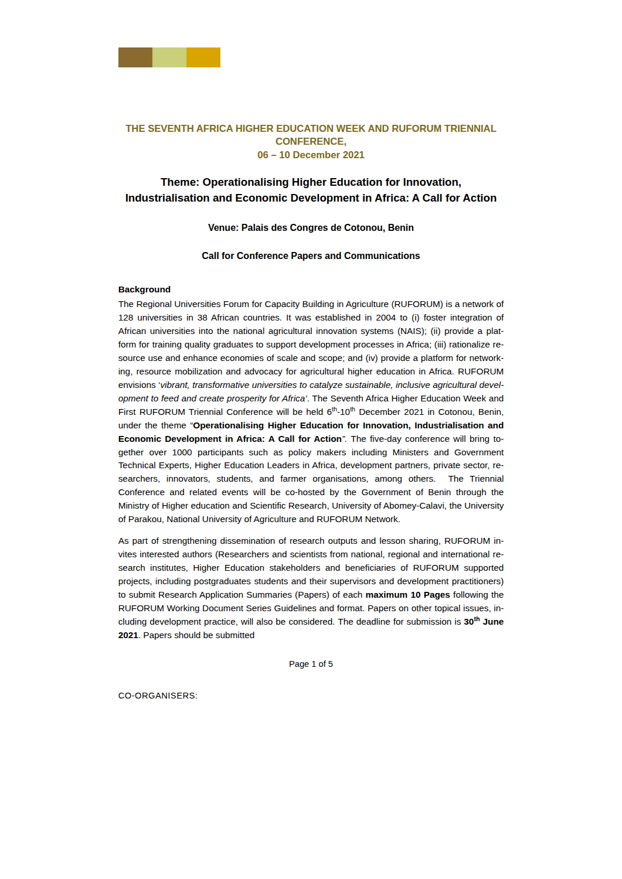THE SEVENTH AFRICA HIGHER EDUCATION WEEK AND RUFORUM TRIENNIAL CONFERENCE,
06 – 10 December 2021
Theme: Operationalising Higher Education for Innovation, Industrialisation and Economic Development in Africa: A Call for Action
Venue: Palais des Congres de Cotonou, Benin
Call for Conference Papers and Communications
Background
The Regional Universities Forum for Capacity Building in Agriculture (RUFORUM) is a network of 128 universities in 38 African countries. It was established in 2004 to (i) foster integration of African universities into the national agricultural innovation systems (NAIS); (ii) provide a platform for training quality graduates to support development processes in Africa; (iii) rationalize resource use and enhance economies of scale and scope; and (iv) provide a platform for networking, resource mobilization and advocacy for agricultural higher education in Africa. RUFORUM envisions ‘vibrant, transformative universities to catalyze sustainable, inclusive agricultural development to feed and create prosperity for Africa’. The Seventh Africa Higher Education Week and First RUFORUM Triennial Conference will be held 6th-10th December 2021 in Cotonou, Benin, under the theme “Operationalising Higher Education for Innovation, Industrialisation and Economic Development in Africa: A Call for Action”. The five-day conference will bring together over 1000 participants such as policy makers including Ministers and Government Technical Experts, Higher Education Leaders in Africa, development partners, private sector, researchers, innovators, students, and farmer organisations, among others. The Triennial Conference and related events will be co-hosted by the Government of Benin through the Ministry of Higher education and Scientific Research, University of Abomey-Calavi, the University of Parakou, National University of Agriculture and RUFORUM Network.
As part of strengthening dissemination of research outputs and lesson sharing, RUFORUM invites interested authors (Researchers and scientists from national, regional and international research institutes, Higher Education stakeholders and beneficiaries of RUFORUM supported projects, including postgraduates students and their supervisors and development practitioners) to submit Research Application Summaries (Papers) of each maximum 10 Pages following the RUFORUM Working Document Series Guidelines and format. Papers on other topical issues, including development practice, will also be considered. The deadline for submission is 30th June 2021. Papers should be submitted
Page 1 of 5
CO-ORGANISERS: